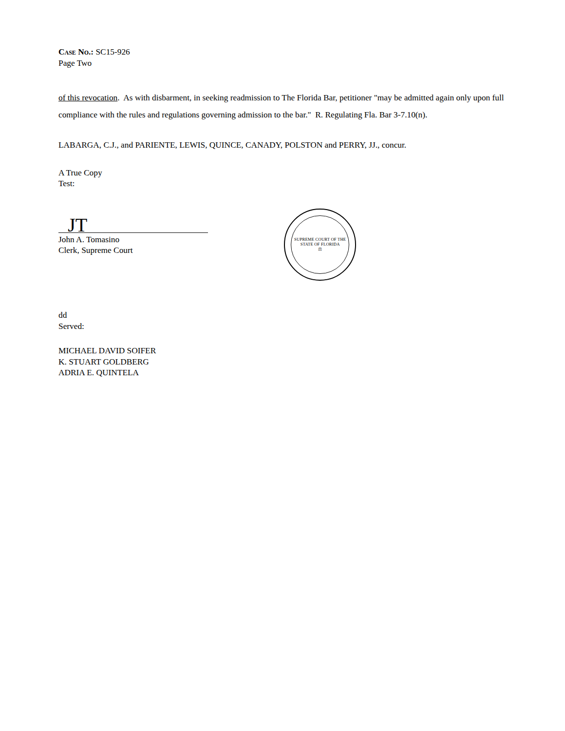Case No.: SC15-926
Page Two
of this revocation. As with disbarment, in seeking readmission to The Florida Bar, petitioner "may be admitted again only upon full compliance with the rules and regulations governing admission to the bar." R. Regulating Fla. Bar 3-7.10(n).
LABARGA, C.J., and PARIENTE, LEWIS, QUINCE, CANADY, POLSTON and PERRY, JJ., concur.
A True Copy
Test:
JT
John A. Tomasino
Clerk, Supreme Court
SUPREME COURT OF THE
STATE OF FLORIDA
⚖
dd
Served:
MICHAEL DAVID SOIFER
K. STUART GOLDBERG
ADRIA E. QUINTELA